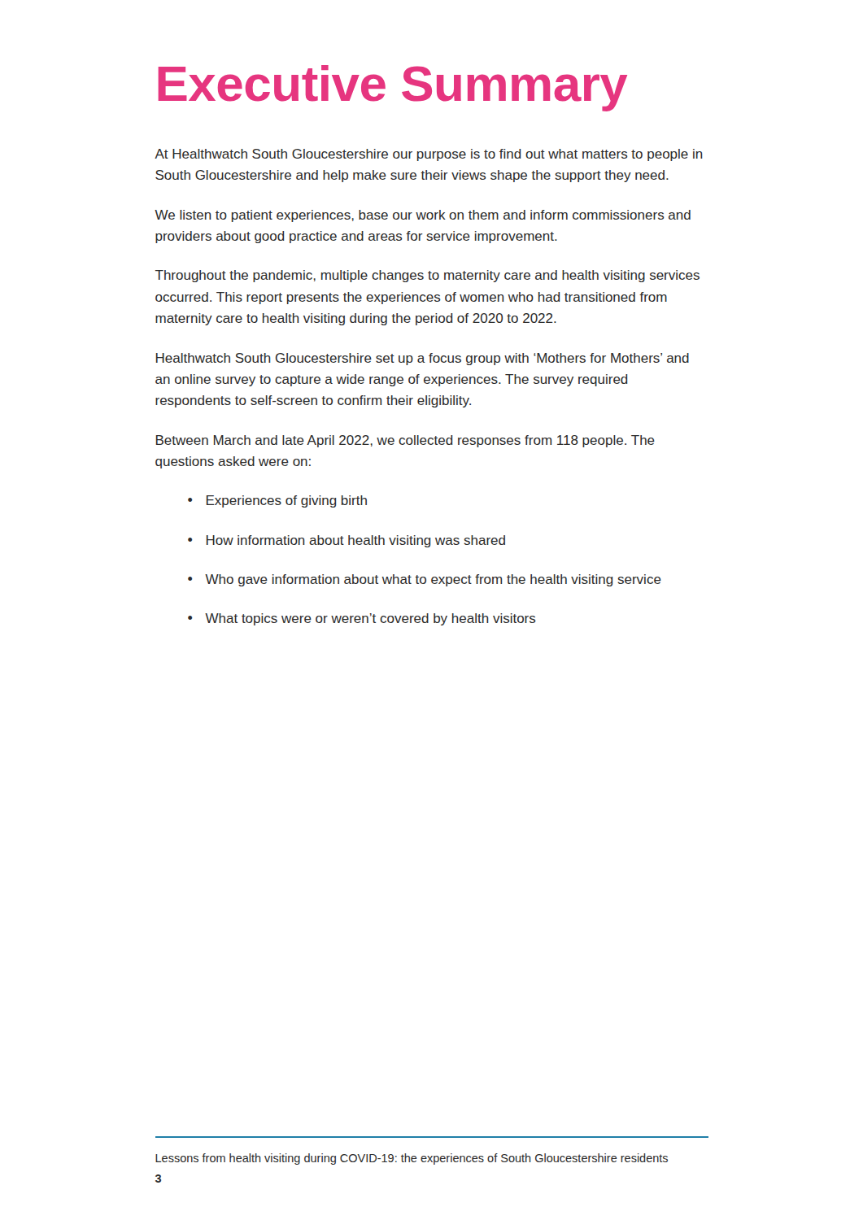Executive Summary
At Healthwatch South Gloucestershire our purpose is to find out what matters to people in South Gloucestershire and help make sure their views shape the support they need.
We listen to patient experiences, base our work on them and inform commissioners and providers about good practice and areas for service improvement.
Throughout the pandemic, multiple changes to maternity care and health visiting services occurred. This report presents the experiences of women who had transitioned from maternity care to health visiting during the period of 2020 to 2022.
Healthwatch South Gloucestershire set up a focus group with ‘Mothers for Mothers’ and an online survey to capture a wide range of experiences. The survey required respondents to self-screen to confirm their eligibility.
Between March and late April 2022, we collected responses from 118 people. The questions asked were on:
Experiences of giving birth
How information about health visiting was shared
Who gave information about what to expect from the health visiting service
What topics were or weren’t covered by health visitors
Lessons from health visiting during COVID-19: the experiences of South Gloucestershire residents 3